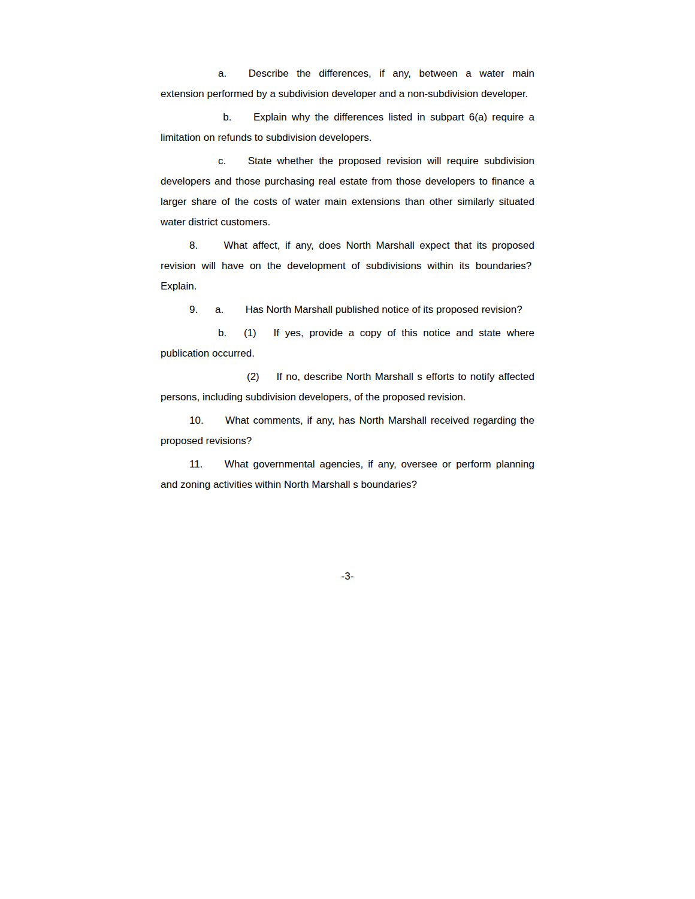a. Describe the differences, if any, between a water main extension performed by a subdivision developer and a non-subdivision developer.
b. Explain why the differences listed in subpart 6(a) require a limitation on refunds to subdivision developers.
c. State whether the proposed revision will require subdivision developers and those purchasing real estate from those developers to finance a larger share of the costs of water main extensions than other similarly situated water district customers.
8. What affect, if any, does North Marshall expect that its proposed revision will have on the development of subdivisions within its boundaries? Explain.
9. a. Has North Marshall published notice of its proposed revision?
b. (1) If yes, provide a copy of this notice and state where publication occurred.
(2) If no, describe North Marshall s efforts to notify affected persons, including subdivision developers, of the proposed revision.
10. What comments, if any, has North Marshall received regarding the proposed revisions?
11. What governmental agencies, if any, oversee or perform planning and zoning activities within North Marshall s boundaries?
-3-